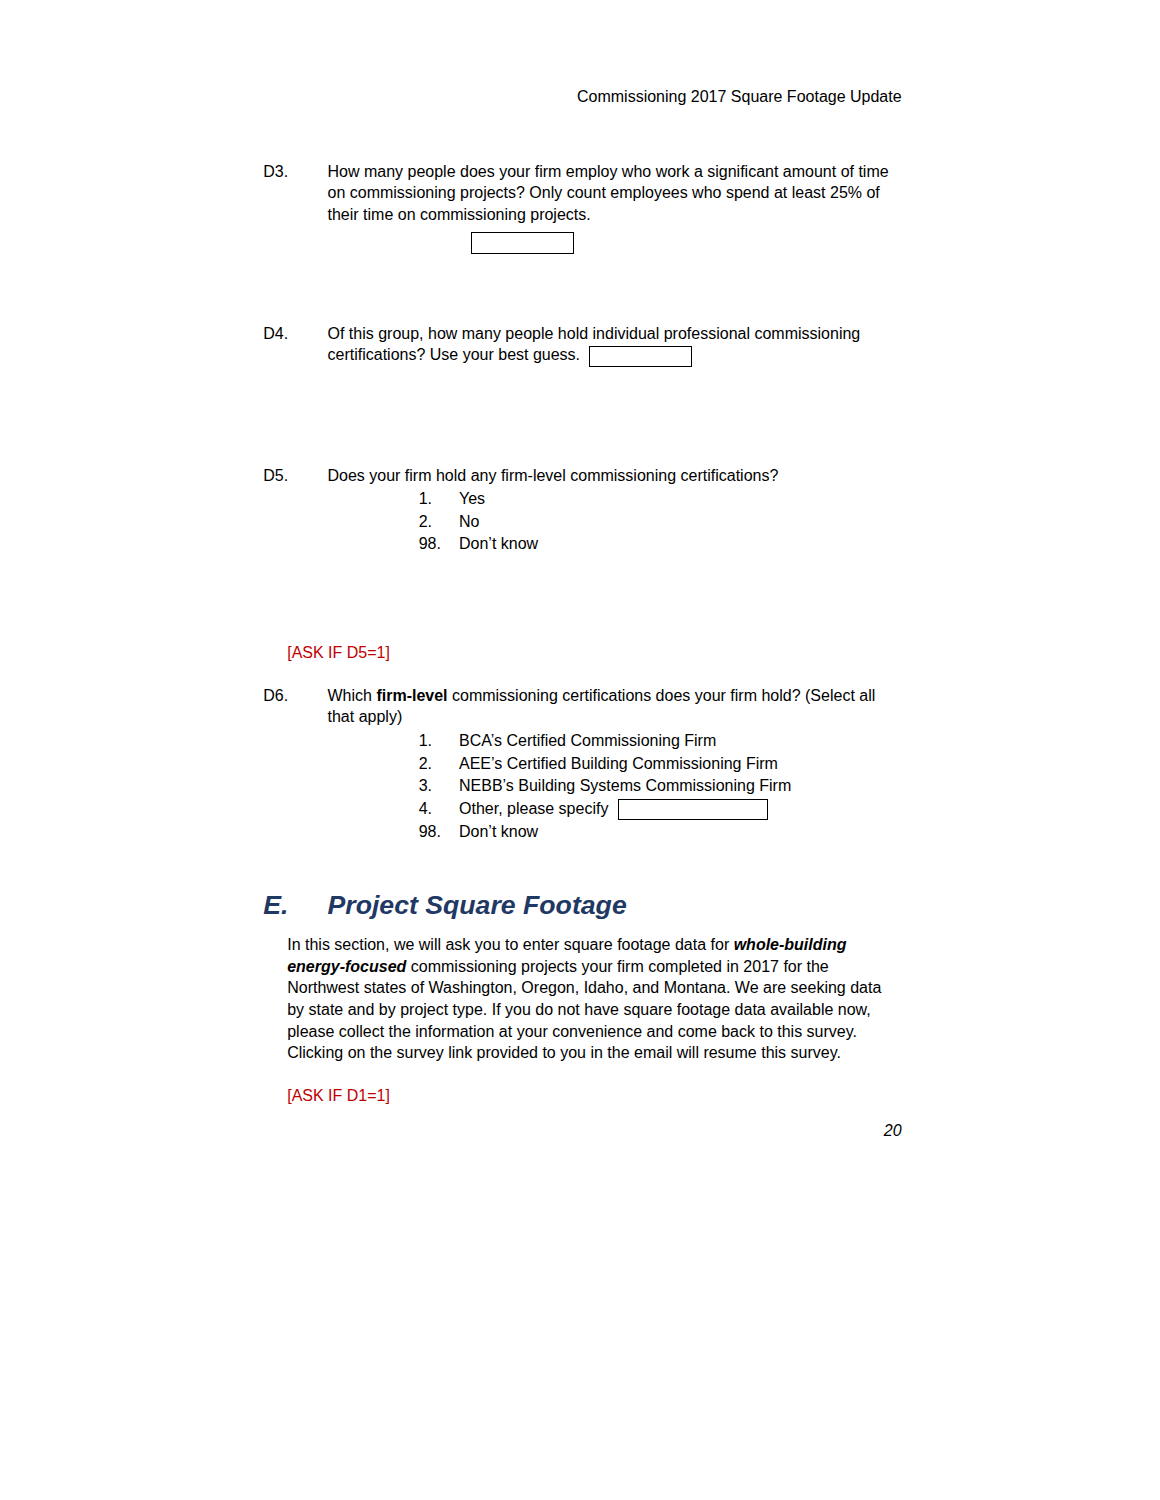Commissioning 2017 Square Footage Update
D3.
How many people does your firm employ who work a significant amount of time on commissioning projects? Only count employees who spend at least 25% of their time on commissioning projects.
D4.
Of this group, how many people hold individual professional commissioning certifications? Use your best guess.
D5.
Does your firm hold any firm-level commissioning certifications?
1. Yes
2. No
98. Don’t know
[ASK IF D5=1]
D6.
Which firm-level commissioning certifications does your firm hold? (Select all that apply)
1. BCA’s Certified Commissioning Firm
2. AEE’s Certified Building Commissioning Firm
3. NEBB’s Building Systems Commissioning Firm
4. Other, please specify
98. Don’t know
E. Project Square Footage
In this section, we will ask you to enter square footage data for whole-building energy-focused commissioning projects your firm completed in 2017 for the Northwest states of Washington, Oregon, Idaho, and Montana. We are seeking data by state and by project type. If you do not have square footage data available now, please collect the information at your convenience and come back to this survey. Clicking on the survey link provided to you in the email will resume this survey.
[ASK IF D1=1]
20